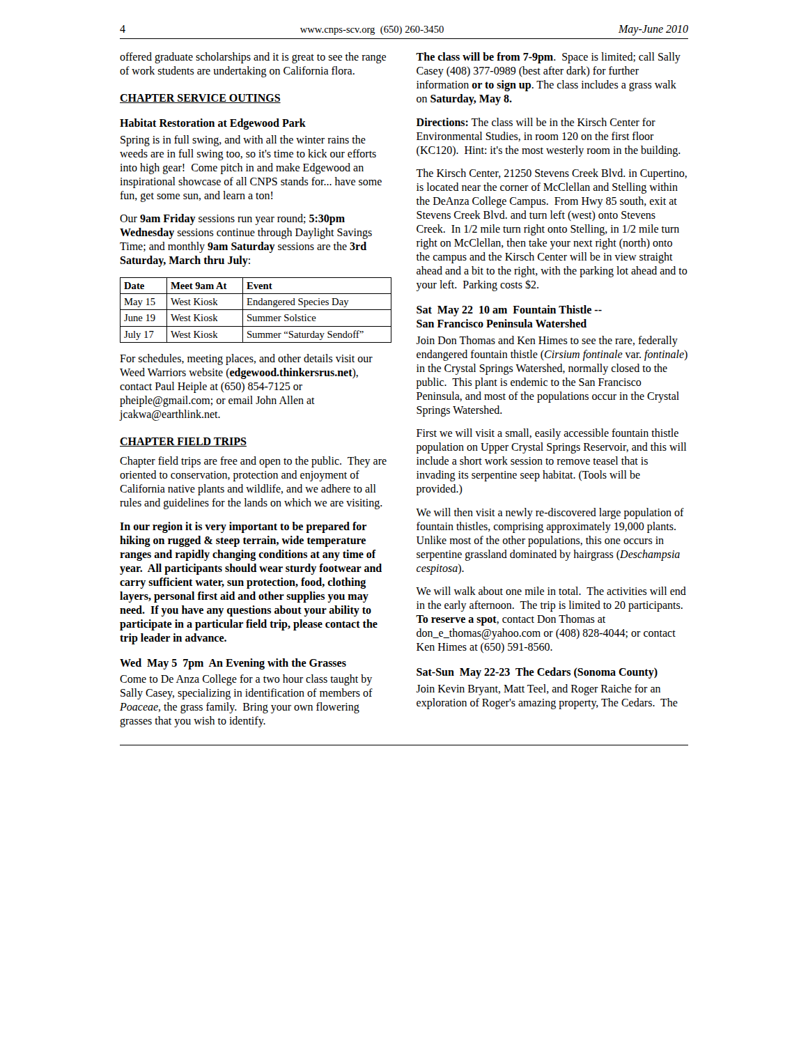4 www.cnps-scv.org (650) 260-3450 May-June 2010
offered graduate scholarships and it is great to see the range of work students are undertaking on California flora.
CHAPTER SERVICE OUTINGS
Habitat Restoration at Edgewood Park
Spring is in full swing, and with all the winter rains the weeds are in full swing too, so it's time to kick our efforts into high gear! Come pitch in and make Edgewood an inspirational showcase of all CNPS stands for... have some fun, get some sun, and learn a ton!
Our 9am Friday sessions run year round; 5:30pm Wednesday sessions continue through Daylight Savings Time; and monthly 9am Saturday sessions are the 3rd Saturday, March thru July:
| Date | Meet 9am At | Event |
| --- | --- | --- |
| May 15 | West Kiosk | Endangered Species Day |
| June 19 | West Kiosk | Summer Solstice |
| July 17 | West Kiosk | Summer “Saturday Sendoff” |
For schedules, meeting places, and other details visit our Weed Warriors website (edgewood.thinkersrus.net), contact Paul Heiple at (650) 854-7125 or pheiple@gmail.com; or email John Allen at jcakwa@earthlink.net.
CHAPTER FIELD TRIPS
Chapter field trips are free and open to the public. They are oriented to conservation, protection and enjoyment of California native plants and wildlife, and we adhere to all rules and guidelines for the lands on which we are visiting.
In our region it is very important to be prepared for hiking on rugged & steep terrain, wide temperature ranges and rapidly changing conditions at any time of year. All participants should wear sturdy footwear and carry sufficient water, sun protection, food, clothing layers, personal first aid and other supplies you may need. If you have any questions about your ability to participate in a particular field trip, please contact the trip leader in advance.
Wed May 5 7pm An Evening with the Grasses
Come to De Anza College for a two hour class taught by Sally Casey, specializing in identification of members of Poaceae, the grass family. Bring your own flowering grasses that you wish to identify.
The class will be from 7-9pm. Space is limited; call Sally Casey (408) 377-0989 (best after dark) for further information or to sign up. The class includes a grass walk on Saturday, May 8.
Directions: The class will be in the Kirsch Center for Environmental Studies, in room 120 on the first floor (KC120). Hint: it's the most westerly room in the building.
The Kirsch Center, 21250 Stevens Creek Blvd. in Cupertino, is located near the corner of McClellan and Stelling within the DeAnza College Campus. From Hwy 85 south, exit at Stevens Creek Blvd. and turn left (west) onto Stevens Creek. In 1/2 mile turn right onto Stelling, in 1/2 mile turn right on McClellan, then take your next right (north) onto the campus and the Kirsch Center will be in view straight ahead and a bit to the right, with the parking lot ahead and to your left. Parking costs $2.
Sat May 22 10 am Fountain Thistle --
San Francisco Peninsula Watershed
Join Don Thomas and Ken Himes to see the rare, federally endangered fountain thistle (Cirsium fontinale var. fontinale) in the Crystal Springs Watershed, normally closed to the public. This plant is endemic to the San Francisco Peninsula, and most of the populations occur in the Crystal Springs Watershed.
First we will visit a small, easily accessible fountain thistle population on Upper Crystal Springs Reservoir, and this will include a short work session to remove teasel that is invading its serpentine seep habitat. (Tools will be provided.)
We will then visit a newly re-discovered large population of fountain thistles, comprising approximately 19,000 plants. Unlike most of the other populations, this one occurs in serpentine grassland dominated by hairgrass (Deschampsia cespitosa).
We will walk about one mile in total. The activities will end in the early afternoon. The trip is limited to 20 participants. To reserve a spot, contact Don Thomas at don_e_thomas@yahoo.com or (408) 828-4044; or contact Ken Himes at (650) 591-8560.
Sat-Sun May 22-23 The Cedars (Sonoma County)
Join Kevin Bryant, Matt Teel, and Roger Raiche for an exploration of Roger's amazing property, The Cedars. The